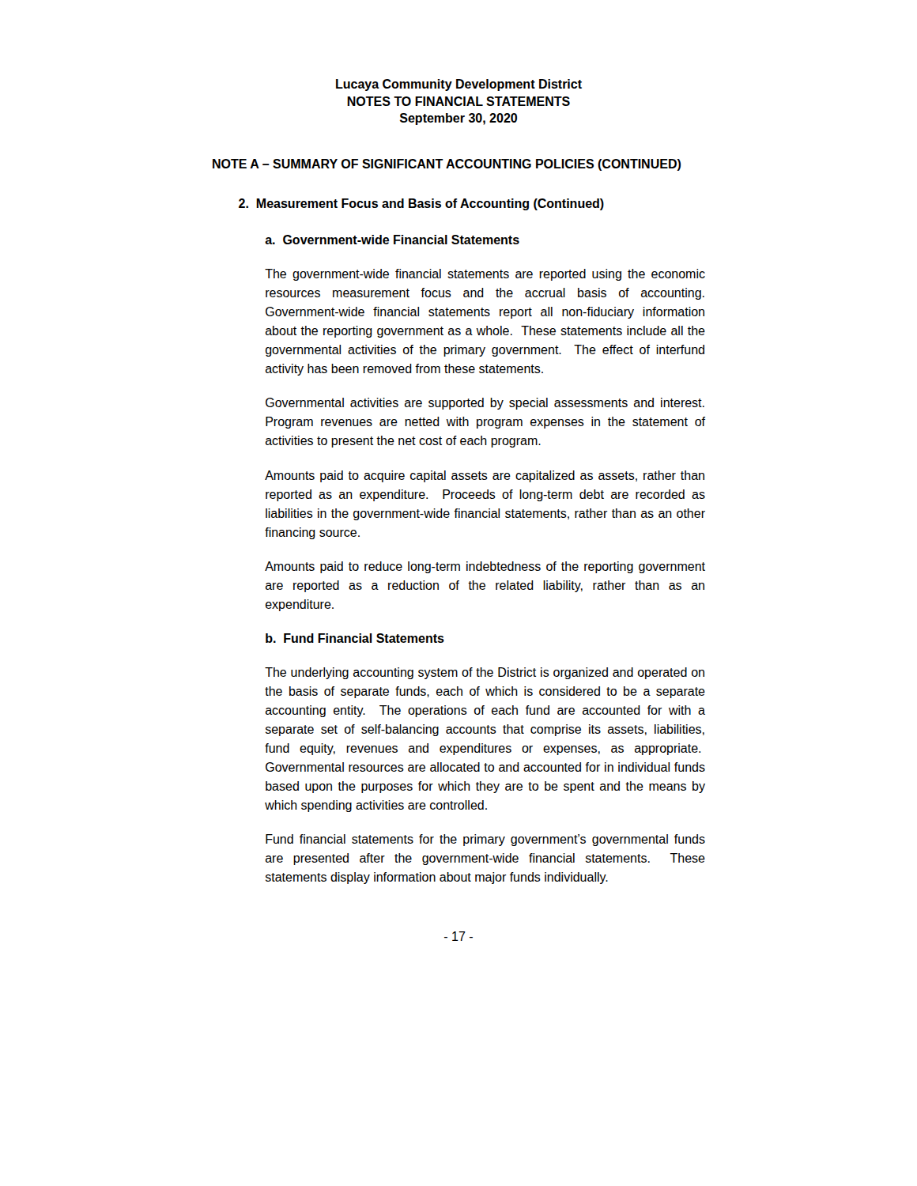Lucaya Community Development District
NOTES TO FINANCIAL STATEMENTS
September 30, 2020
NOTE A – SUMMARY OF SIGNIFICANT ACCOUNTING POLICIES (CONTINUED)
2. Measurement Focus and Basis of Accounting (Continued)
a. Government-wide Financial Statements
The government-wide financial statements are reported using the economic resources measurement focus and the accrual basis of accounting. Government-wide financial statements report all non-fiduciary information about the reporting government as a whole. These statements include all the governmental activities of the primary government. The effect of interfund activity has been removed from these statements.
Governmental activities are supported by special assessments and interest. Program revenues are netted with program expenses in the statement of activities to present the net cost of each program.
Amounts paid to acquire capital assets are capitalized as assets, rather than reported as an expenditure. Proceeds of long-term debt are recorded as liabilities in the government-wide financial statements, rather than as an other financing source.
Amounts paid to reduce long-term indebtedness of the reporting government are reported as a reduction of the related liability, rather than as an expenditure.
b. Fund Financial Statements
The underlying accounting system of the District is organized and operated on the basis of separate funds, each of which is considered to be a separate accounting entity. The operations of each fund are accounted for with a separate set of self-balancing accounts that comprise its assets, liabilities, fund equity, revenues and expenditures or expenses, as appropriate. Governmental resources are allocated to and accounted for in individual funds based upon the purposes for which they are to be spent and the means by which spending activities are controlled.
Fund financial statements for the primary government’s governmental funds are presented after the government-wide financial statements. These statements display information about major funds individually.
- 17 -